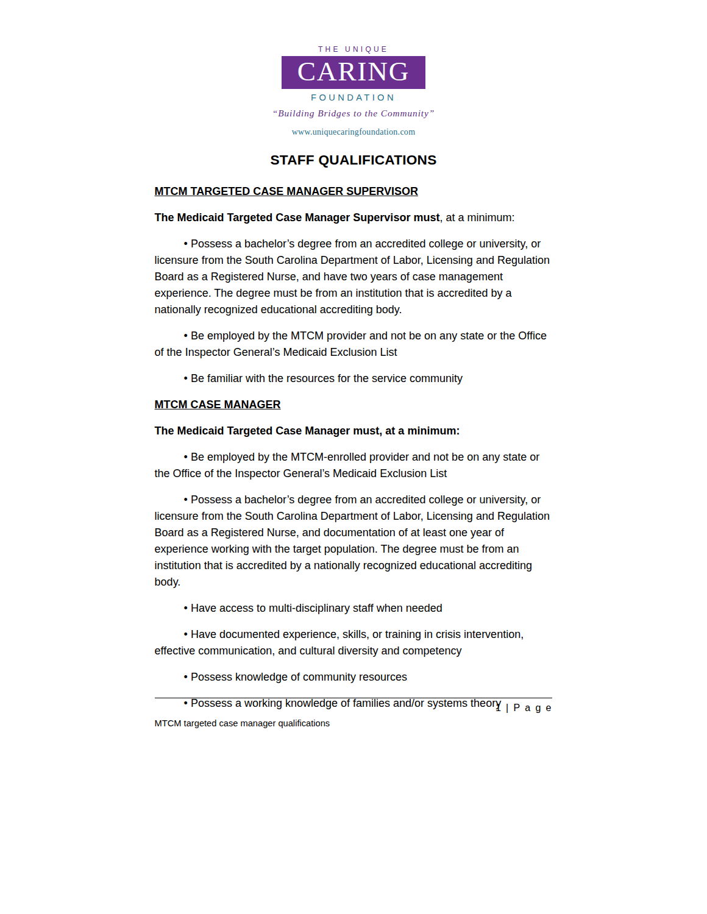The Unique
CARING
Foundation
“Building Bridges to the Community”
www.uniquecaringfoundation.com
STAFF QUALIFICATIONS
MTCM TARGETED CASE MANAGER SUPERVISOR
The Medicaid Targeted Case Manager Supervisor must, at a minimum:
Possess a bachelor’s degree from an accredited college or university, or licensure from the South Carolina Department of Labor, Licensing and Regulation Board as a Registered Nurse, and have two years of case management experience. The degree must be from an institution that is accredited by a nationally recognized educational accrediting body.
Be employed by the MTCM provider and not be on any state or the Office of the Inspector General’s Medicaid Exclusion List
Be familiar with the resources for the service community
MTCM CASE MANAGER
The Medicaid Targeted Case Manager must, at a minimum:
Be employed by the MTCM-enrolled provider and not be on any state or the Office of the Inspector General’s Medicaid Exclusion List
Possess a bachelor’s degree from an accredited college or university, or licensure from the South Carolina Department of Labor, Licensing and Regulation Board as a Registered Nurse, and documentation of at least one year of experience working with the target population. The degree must be from an institution that is accredited by a nationally recognized educational accrediting body.
Have access to multi-disciplinary staff when needed
Have documented experience, skills, or training in crisis intervention, effective communication, and cultural diversity and competency
Possess knowledge of community resources
Possess a working knowledge of families and/or systems theory
1 | P a g e
MTCM targeted case manager qualifications